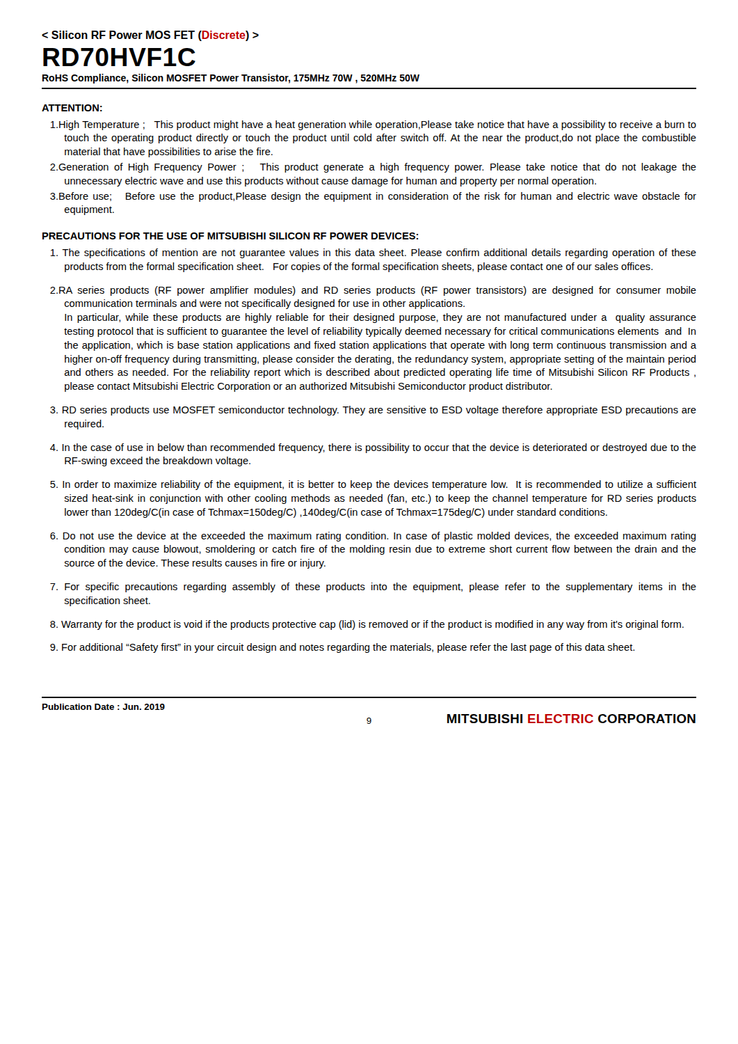< Silicon RF Power MOS FET (Discrete) >
RD70HVF1C
RoHS Compliance, Silicon MOSFET Power Transistor, 175MHz 70W , 520MHz 50W
ATTENTION:
1.High Temperature ; This product might have a heat generation while operation,Please take notice that have a possibility to receive a burn to touch the operating product directly or touch the product until cold after switch off. At the near the product,do not place the combustible material that have possibilities to arise the fire.
2.Generation of High Frequency Power ; This product generate a high frequency power. Please take notice that do not leakage the unnecessary electric wave and use this products without cause damage for human and property per normal operation.
3.Before use; Before use the product,Please design the equipment in consideration of the risk for human and electric wave obstacle for equipment.
PRECAUTIONS FOR THE USE OF MITSUBISHI SILICON RF POWER DEVICES:
1. The specifications of mention are not guarantee values in this data sheet. Please confirm additional details regarding operation of these products from the formal specification sheet. For copies of the formal specification sheets, please contact one of our sales offices.
2.RA series products (RF power amplifier modules) and RD series products (RF power transistors) are designed for consumer mobile communication terminals and were not specifically designed for use in other applications.
In particular, while these products are highly reliable for their designed purpose, they are not manufactured under a quality assurance testing protocol that is sufficient to guarantee the level of reliability typically deemed necessary for critical communications elements and In the application, which is base station applications and fixed station applications that operate with long term continuous transmission and a higher on-off frequency during transmitting, please consider the derating, the redundancy system, appropriate setting of the maintain period and others as needed. For the reliability report which is described about predicted operating life time of Mitsubishi Silicon RF Products , please contact Mitsubishi Electric Corporation or an authorized Mitsubishi Semiconductor product distributor.
3. RD series products use MOSFET semiconductor technology. They are sensitive to ESD voltage therefore appropriate ESD precautions are required.
4. In the case of use in below than recommended frequency, there is possibility to occur that the device is deteriorated or destroyed due to the RF-swing exceed the breakdown voltage.
5. In order to maximize reliability of the equipment, it is better to keep the devices temperature low. It is recommended to utilize a sufficient sized heat-sink in conjunction with other cooling methods as needed (fan, etc.) to keep the channel temperature for RD series products lower than 120deg/C(in case of Tchmax=150deg/C) ,140deg/C(in case of Tchmax=175deg/C) under standard conditions.
6. Do not use the device at the exceeded the maximum rating condition. In case of plastic molded devices, the exceeded maximum rating condition may cause blowout, smoldering or catch fire of the molding resin due to extreme short current flow between the drain and the source of the device. These results causes in fire or injury.
7. For specific precautions regarding assembly of these products into the equipment, please refer to the supplementary items in the specification sheet.
8. Warranty for the product is void if the products protective cap (lid) is removed or if the product is modified in any way from it's original form.
9. For additional “Safety first” in your circuit design and notes regarding the materials, please refer the last page of this data sheet.
Publication Date : Jun. 2019
9
MITSUBISHI ELECTRIC CORPORATION